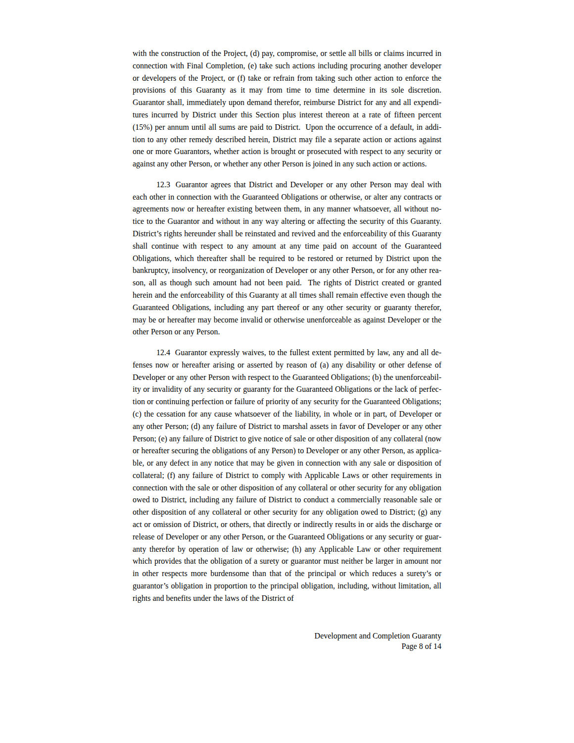with the construction of the Project, (d) pay, compromise, or settle all bills or claims incurred in connection with Final Completion, (e) take such actions including procuring another developer or developers of the Project, or (f) take or refrain from taking such other action to enforce the provisions of this Guaranty as it may from time to time determine in its sole discretion. Guarantor shall, immediately upon demand therefor, reimburse District for any and all expenditures incurred by District under this Section plus interest thereon at a rate of fifteen percent (15%) per annum until all sums are paid to District. Upon the occurrence of a default, in addition to any other remedy described herein, District may file a separate action or actions against one or more Guarantors, whether action is brought or prosecuted with respect to any security or against any other Person, or whether any other Person is joined in any such action or actions.
12.3 Guarantor agrees that District and Developer or any other Person may deal with each other in connection with the Guaranteed Obligations or otherwise, or alter any contracts or agreements now or hereafter existing between them, in any manner whatsoever, all without notice to the Guarantor and without in any way altering or affecting the security of this Guaranty. District’s rights hereunder shall be reinstated and revived and the enforceability of this Guaranty shall continue with respect to any amount at any time paid on account of the Guaranteed Obligations, which thereafter shall be required to be restored or returned by District upon the bankruptcy, insolvency, or reorganization of Developer or any other Person, or for any other reason, all as though such amount had not been paid. The rights of District created or granted herein and the enforceability of this Guaranty at all times shall remain effective even though the Guaranteed Obligations, including any part thereof or any other security or guaranty therefor, may be or hereafter may become invalid or otherwise unenforceable as against Developer or the other Person or any Person.
12.4 Guarantor expressly waives, to the fullest extent permitted by law, any and all defenses now or hereafter arising or asserted by reason of (a) any disability or other defense of Developer or any other Person with respect to the Guaranteed Obligations; (b) the unenforceability or invalidity of any security or guaranty for the Guaranteed Obligations or the lack of perfection or continuing perfection or failure of priority of any security for the Guaranteed Obligations; (c) the cessation for any cause whatsoever of the liability, in whole or in part, of Developer or any other Person; (d) any failure of District to marshal assets in favor of Developer or any other Person; (e) any failure of District to give notice of sale or other disposition of any collateral (now or hereafter securing the obligations of any Person) to Developer or any other Person, as applicable, or any defect in any notice that may be given in connection with any sale or disposition of collateral; (f) any failure of District to comply with Applicable Laws or other requirements in connection with the sale or other disposition of any collateral or other security for any obligation owed to District, including any failure of District to conduct a commercially reasonable sale or other disposition of any collateral or other security for any obligation owed to District; (g) any act or omission of District, or others, that directly or indirectly results in or aids the discharge or release of Developer or any other Person, or the Guaranteed Obligations or any security or guaranty therefor by operation of law or otherwise; (h) any Applicable Law or other requirement which provides that the obligation of a surety or guarantor must neither be larger in amount nor in other respects more burdensome than that of the principal or which reduces a surety’s or guarantor’s obligation in proportion to the principal obligation, including, without limitation, all rights and benefits under the laws of the District of
Development and Completion Guaranty
Page 8 of 14